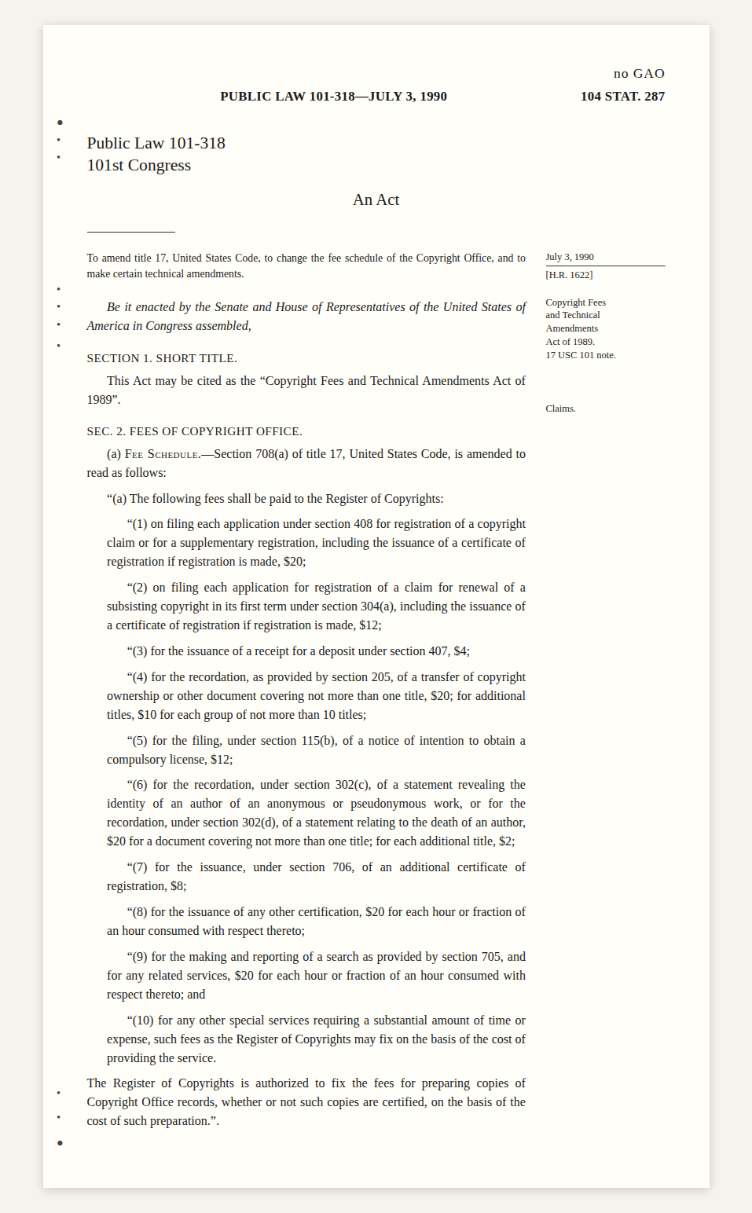● • • • • • •
no GAO
PUBLIC LAW 101-318—JULY 3, 1990 104 STAT. 287
Public Law 101-318
101st Congress
An Act
To amend title 17, United States Code, to change the fee schedule of the Copyright Office, and to make certain technical amendments.
Be it enacted by the Senate and House of Representatives of the United States of America in Congress assembled,
Section 1. Short Title.
This Act may be cited as the “Copyright Fees and Technical Amendments Act of 1989”.
Sec. 2. Fees of Copyright Office.
(a) Fee Schedule.—Section 708(a) of title 17, United States Code, is amended to read as follows:
“(a) The following fees shall be paid to the Register of Copyrights:
“(1) on filing each application under section 408 for registration of a copyright claim or for a supplementary registration, including the issuance of a certificate of registration if registration is made, $20;
“(2) on filing each application for registration of a claim for renewal of a subsisting copyright in its first term under section 304(a), including the issuance of a certificate of registration if registration is made, $12;
“(3) for the issuance of a receipt for a deposit under section 407, $4;
“(4) for the recordation, as provided by section 205, of a transfer of copyright ownership or other document covering not more than one title, $20; for additional titles, $10 for each group of not more than 10 titles;
“(5) for the filing, under section 115(b), of a notice of intention to obtain a compulsory license, $12;
“(6) for the recordation, under section 302(c), of a statement revealing the identity of an author of an anonymous or pseudonymous work, or for the recordation, under section 302(d), of a statement relating to the death of an author, $20 for a document covering not more than one title; for each additional title, $2;
“(7) for the issuance, under section 706, of an additional certificate of registration, $8;
“(8) for the issuance of any other certification, $20 for each hour or fraction of an hour consumed with respect thereto;
“(9) for the making and reporting of a search as provided by section 705, and for any related services, $20 for each hour or fraction of an hour consumed with respect thereto; and
“(10) for any other special services requiring a substantial amount of time or expense, such fees as the Register of Copyrights may fix on the basis of the cost of providing the service.
The Register of Copyrights is authorized to fix the fees for preparing copies of Copyright Office records, whether or not such copies are certified, on the basis of the cost of such preparation.”.
July 3, 1990 [H.R. 1622]
Copyright Fees
and Technical
Amendments
Act of 1989.
17 USC 101 note.
Claims.
• • ●